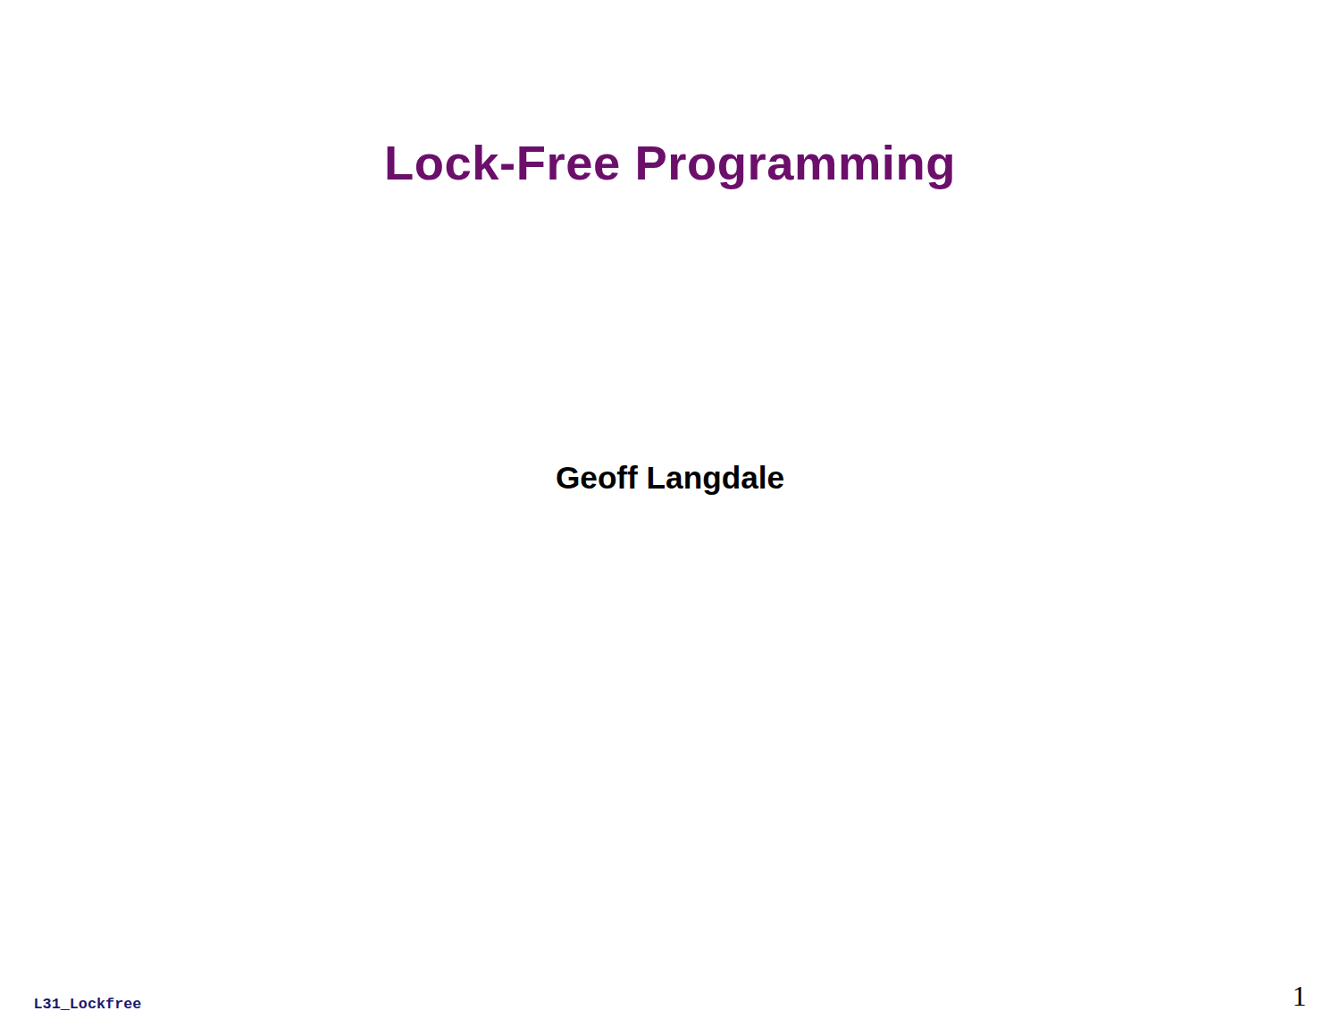Lock-Free Programming
Geoff Langdale
L31_Lockfree 1